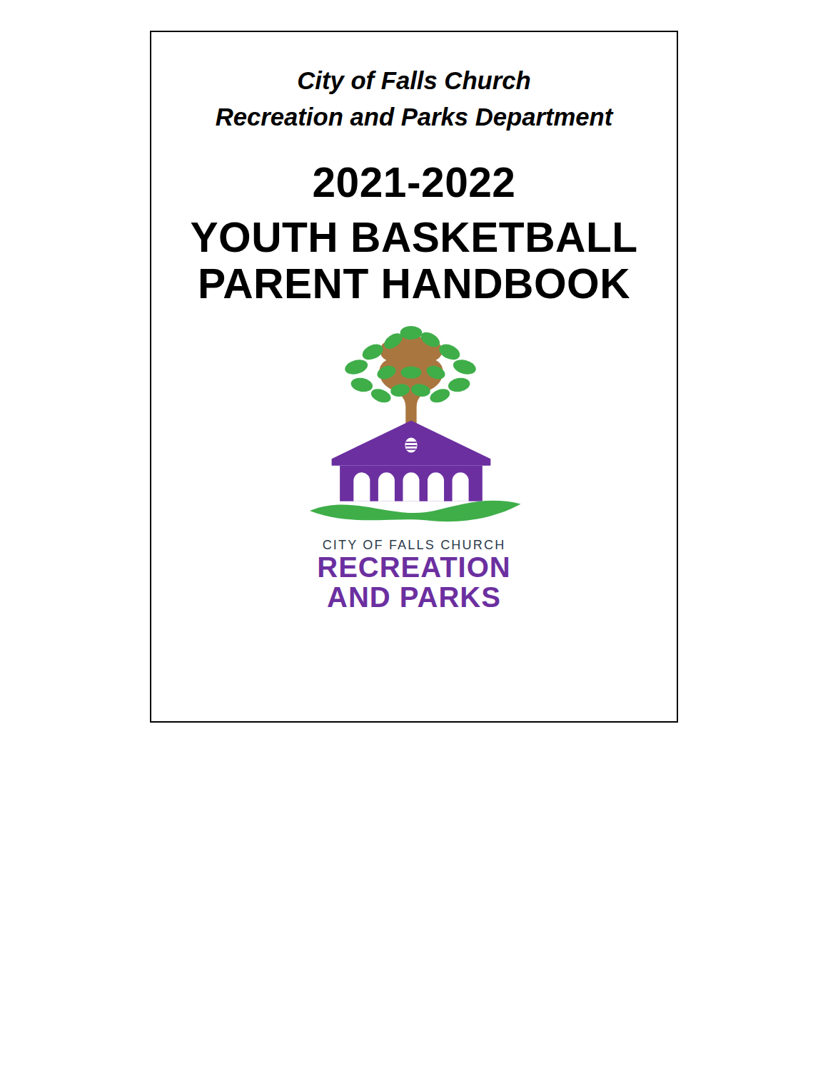City of Falls Church Recreation and Parks Department
2021-2022 YOUTH BASKETBALL PARENT HANDBOOK
CITY OF FALLS CHURCH RECREATION AND PARKS